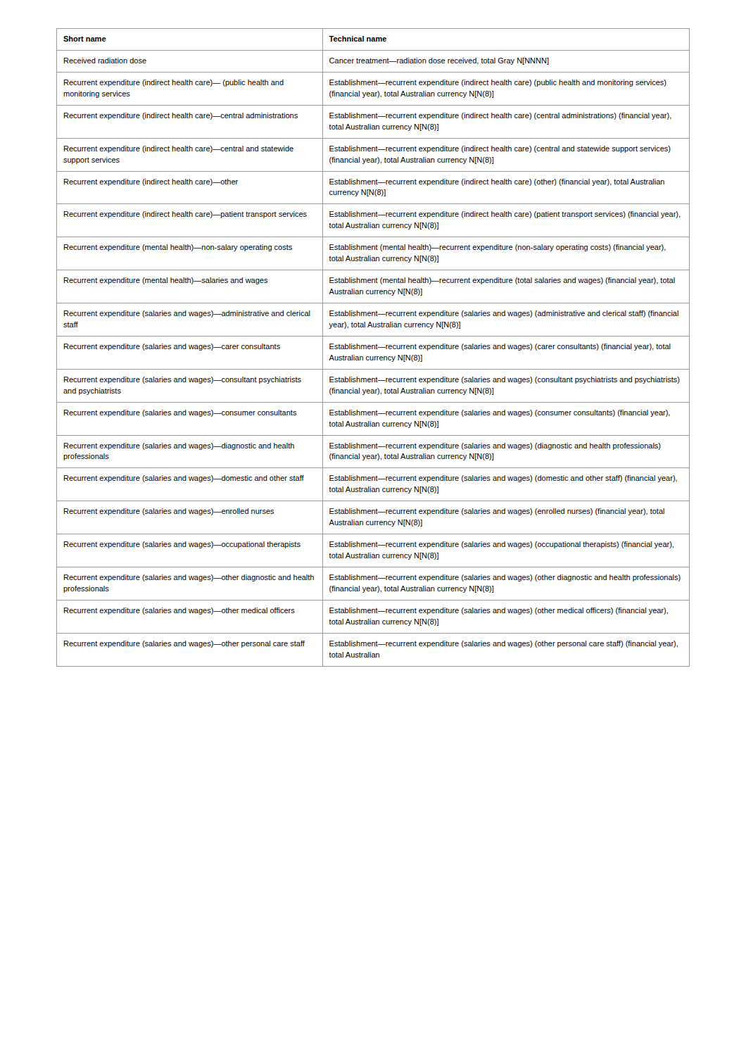| Short name | Technical name |
| --- | --- |
| Received radiation dose | Cancer treatment—radiation dose received, total Gray N[NNNN] |
| Recurrent expenditure (indirect health care)— (public health and monitoring services | Establishment—recurrent expenditure (indirect health care) (public health and monitoring services) (financial year), total Australian currency N[N(8)] |
| Recurrent expenditure (indirect health care)—central administrations | Establishment—recurrent expenditure (indirect health care) (central administrations) (financial year), total Australian currency N[N(8)] |
| Recurrent expenditure (indirect health care)—central and statewide support services | Establishment—recurrent expenditure (indirect health care) (central and statewide support services) (financial year), total Australian currency N[N(8)] |
| Recurrent expenditure (indirect health care)—other | Establishment—recurrent expenditure (indirect health care) (other) (financial year), total Australian currency N[N(8)] |
| Recurrent expenditure (indirect health care)—patient transport services | Establishment—recurrent expenditure (indirect health care) (patient transport services) (financial year), total Australian currency N[N(8)] |
| Recurrent expenditure (mental health)—non-salary operating costs | Establishment (mental health)—recurrent expenditure (non-salary operating costs) (financial year), total Australian currency N[N(8)] |
| Recurrent expenditure (mental health)—salaries and wages | Establishment (mental health)—recurrent expenditure (total salaries and wages) (financial year), total Australian currency N[N(8)] |
| Recurrent expenditure (salaries and wages)—administrative and clerical staff | Establishment—recurrent expenditure (salaries and wages) (administrative and clerical staff) (financial year), total Australian currency N[N(8)] |
| Recurrent expenditure (salaries and wages)—carer consultants | Establishment—recurrent expenditure (salaries and wages) (carer consultants) (financial year), total Australian currency N[N(8)] |
| Recurrent expenditure (salaries and wages)—consultant psychiatrists and psychiatrists | Establishment—recurrent expenditure (salaries and wages) (consultant psychiatrists and psychiatrists) (financial year), total Australian currency N[N(8)] |
| Recurrent expenditure (salaries and wages)—consumer consultants | Establishment—recurrent expenditure (salaries and wages) (consumer consultants) (financial year), total Australian currency N[N(8)] |
| Recurrent expenditure (salaries and wages)—diagnostic and health professionals | Establishment—recurrent expenditure (salaries and wages) (diagnostic and health professionals) (financial year), total Australian currency N[N(8)] |
| Recurrent expenditure (salaries and wages)—domestic and other staff | Establishment—recurrent expenditure (salaries and wages) (domestic and other staff) (financial year), total Australian currency N[N(8)] |
| Recurrent expenditure (salaries and wages)—enrolled nurses | Establishment—recurrent expenditure (salaries and wages) (enrolled nurses) (financial year), total Australian currency N[N(8)] |
| Recurrent expenditure (salaries and wages)—occupational therapists | Establishment—recurrent expenditure (salaries and wages) (occupational therapists) (financial year), total Australian currency N[N(8)] |
| Recurrent expenditure (salaries and wages)—other diagnostic and health professionals | Establishment—recurrent expenditure (salaries and wages) (other diagnostic and health professionals) (financial year), total Australian currency N[N(8)] |
| Recurrent expenditure (salaries and wages)—other medical officers | Establishment—recurrent expenditure (salaries and wages) (other medical officers) (financial year), total Australian currency N[N(8)] |
| Recurrent expenditure (salaries and wages)—other personal care staff | Establishment—recurrent expenditure (salaries and wages) (other personal care staff) (financial year), total Australian |